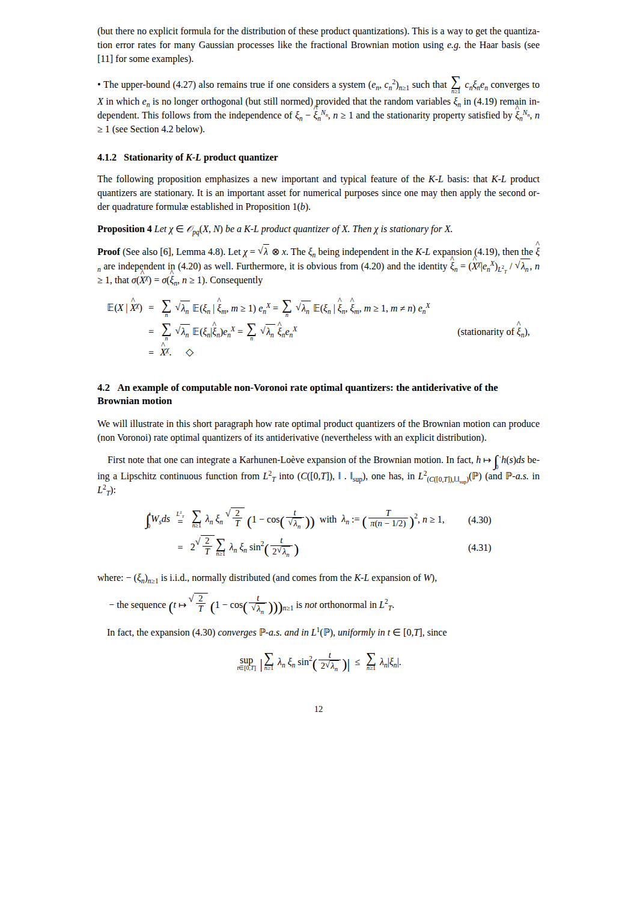(but there no explicit formula for the distribution of these product quantizations). This is a way to get the quantization error rates for many Gaussian processes like the fractional Brownian motion using e.g. the Haar basis (see [11] for some examples).
The upper-bound (4.27) also remains true if one considers a system (en, cn2)n≥1 such that ∑n≥1 cnξnen converges to X in which en is no longer orthogonal (but still normed) provided that the random variables ξn in (4.19) remain independent. This follows from the independence of ξn − ξnNn, n ≥ 1 and the stationarity property satisfied by ξnNn, n ≥ 1 (see Section 4.2 below).
4.1.2 Stationarity of K-L product quantizer
The following proposition emphasizes a new important and typical feature of the K-L basis: that K-L product quantizers are stationary. It is an important asset for numerical purposes since one may then apply the second order quadrature formulæ established in Proposition 1(b).
Proposition 4 Let χ ∈ 𝒪pq(X, N) be a K-L product quantizer of X. Then χ is stationary for X.
Proof (See also [6], Lemma 4.8). Let χ = λ ⊗ x. The ξn being independent in the K-L expansion (4.19), then the ξn are independent in (4.20) as well. Furthermore, it is obvious from (4.20) and the identity ξn = (Xχ|enX)L2T / λn, n ≥ 1, that σ(Xχ) = σ(ξn, n ≥ 1). Consequently
| 𝔼( X / X χ ) | = | ∑ n λ n 𝔼( ξ n / ξ m , m ≥ 1) e n X = ∑ n λ n 𝔼( ξ n / ξ n , ξ m , m ≥ 1, m ≠ n ) e n X | |
| | = | ∑ n λ n 𝔼( ξ n / ξ n ) e n X = ∑ n λ n ξ n e n X | (stationarity of ξ n ), |
| | = | X χ . ◇ | |
4.2 An example of computable non-Voronoi rate optimal quantizers: the antiderivative of the Brownian motion
We will illustrate in this short paragraph how rate optimal product quantizers of the Brownian motion can produce (non Voronoi) rate optimal quantizers of its antiderivative (nevertheless with an explicit distribution).
First note that one can integrate a Karhunen-Loève expansion of the Brownian motion. In fact, h ↦ ∫0·h(s)ds being a Lipschitz continuous function from L2T into (C([0,T]), ‖ . ‖sup), one has, in L2(C([0,T]),‖.‖sup)(ℙ) (and ℙ-a.s. in L2T):
| ∫ t 0 W s ds | L 2 T = | ∑ n ≥1 λ n ξ n 2 T ( 1 − cos ( t λ n ) ) with λ n := ( T π ( n − 1/2) ) 2 , n ≥ 1, | (4.30) |
| | = | 2 2 T ∑ n ≥1 λ n ξ n sin 2 ( t 2 λ n ) | (4.31) |
where: − (ξn)n≥1 is i.i.d., normally distributed (and comes from the K-L expansion of W),
− the sequence (t ↦ 2 T (1 − cos(tλn)))n≥1 is not orthonormal in L2T.
In fact, the expansion (4.30) converges ℙ-a.s. and in L1(ℙ), uniformly in t ∈ [0,T], since
sup t∈[0,T] |∑n≥1 λn ξn sin2(t 2λn)| ≤ ∑n≥1 λn|ξn|.
12